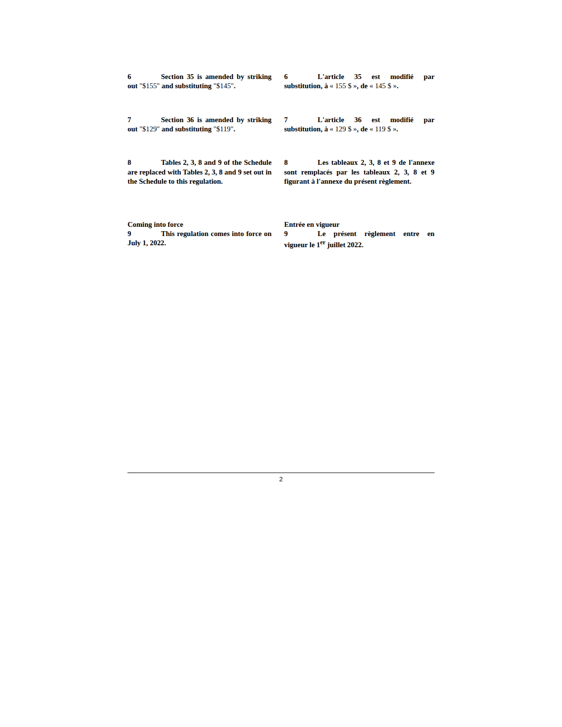| 6 Section 35 is amended by striking out "$155" and substituting "$145" . | | 6 L'article 35 est modifié par substitution, à « 155 $ » , de « 145 $ » . |
| 7 Section 36 is amended by striking out "$129" and substituting "$119" . | | 7 L'article 36 est modifié par substitution, à « 129 $ » , de « 119 $ » . |
| 8 Tables 2, 3, 8 and 9 of the Schedule are replaced with Tables 2, 3, 8 and 9 set out in the Schedule to this regulation. | | 8 Les tableaux 2, 3, 8 et 9 de l'annexe sont remplacés par les tableaux 2, 3, 8 et 9 figurant à l'annexe du présent règlement. |
| Coming into force 9 This regulation comes into force on July 1, 2022. | | Entrée en vigueur 9 Le présent règlement entre en vigueur le 1 er juillet 2022. |
2